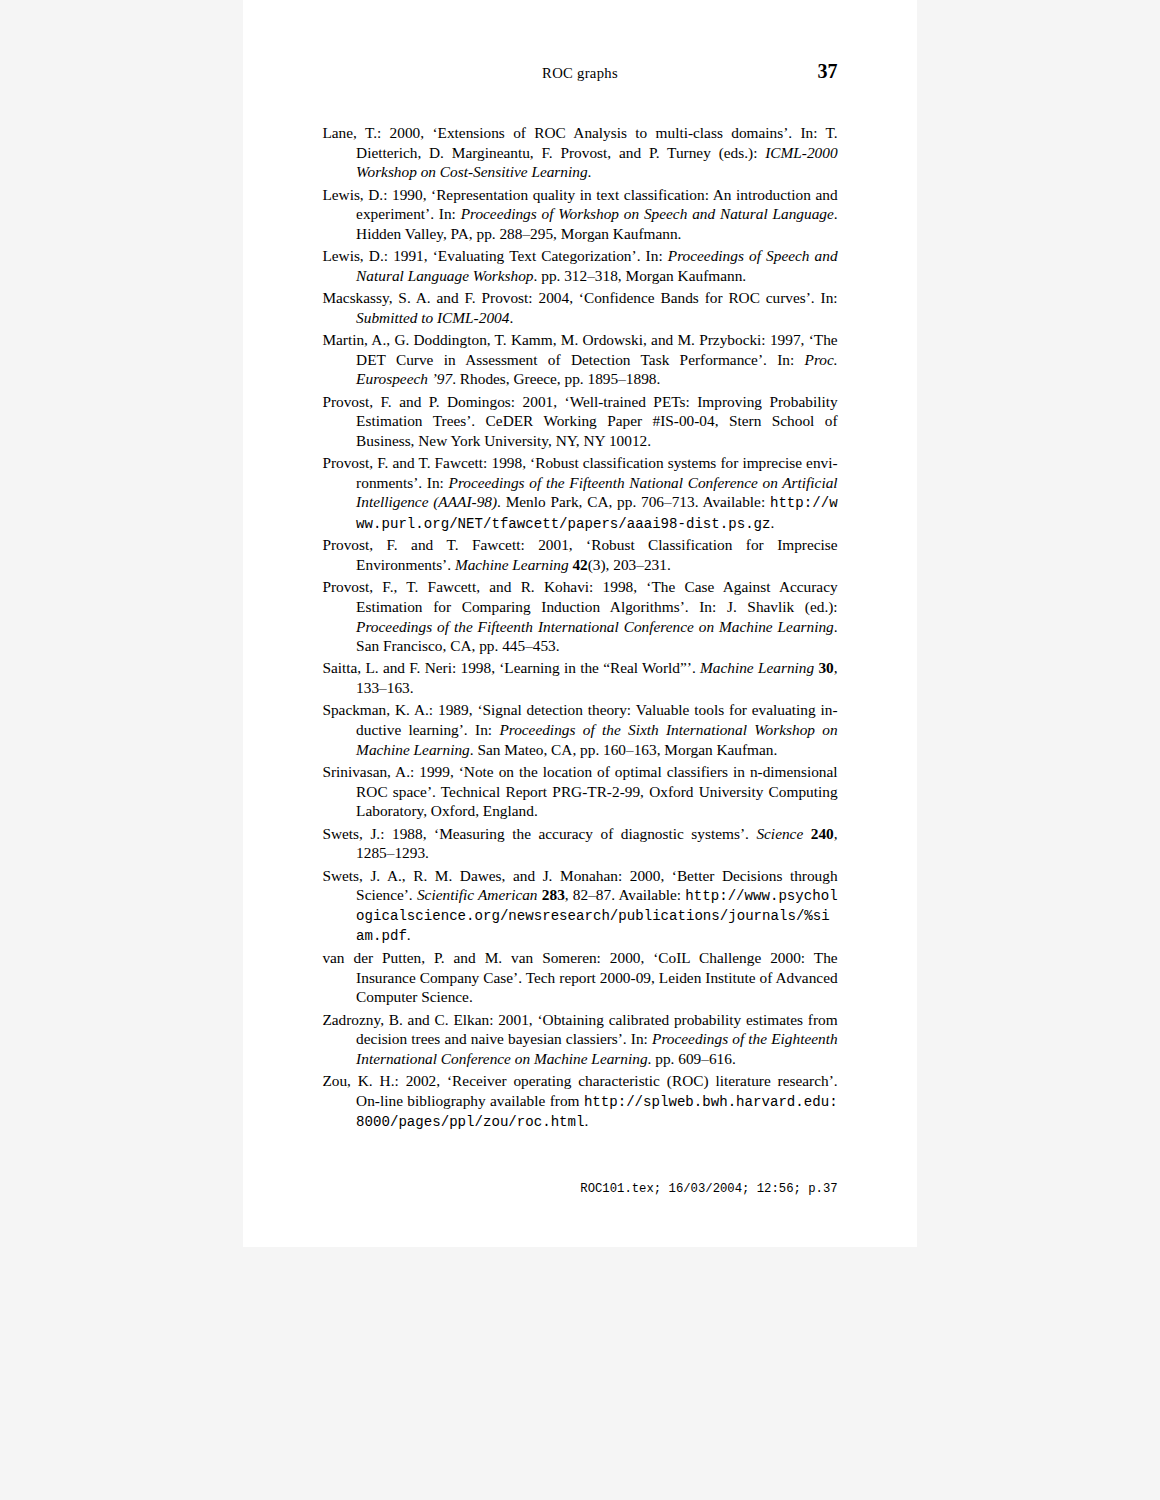ROC graphs 37
Lane, T.: 2000, ‘Extensions of ROC Analysis to multi-class domains’. In: T. Dietterich, D. Margineantu, F. Provost, and P. Turney (eds.): ICML-2000 Workshop on Cost-Sensitive Learning.
Lewis, D.: 1990, ‘Representation quality in text classification: An introduction and experiment’. In: Proceedings of Workshop on Speech and Natural Language. Hidden Valley, PA, pp. 288–295, Morgan Kaufmann.
Lewis, D.: 1991, ‘Evaluating Text Categorization’. In: Proceedings of Speech and Natural Language Workshop. pp. 312–318, Morgan Kaufmann.
Macskassy, S. A. and F. Provost: 2004, ‘Confidence Bands for ROC curves’. In: Submitted to ICML-2004.
Martin, A., G. Doddington, T. Kamm, M. Ordowski, and M. Przybocki: 1997, ‘The DET Curve in Assessment of Detection Task Performance’. In: Proc. Eurospeech ’97. Rhodes, Greece, pp. 1895–1898.
Provost, F. and P. Domingos: 2001, ‘Well-trained PETs: Improving Probability Estimation Trees’. CeDER Working Paper #IS-00-04, Stern School of Business, New York University, NY, NY 10012.
Provost, F. and T. Fawcett: 1998, ‘Robust classification systems for imprecise environments’. In: Proceedings of the Fifteenth National Conference on Artificial Intelligence (AAAI-98). Menlo Park, CA, pp. 706–713. Available: http://www.purl.org/NET/tfawcett/papers/aaai98-dist.ps.gz.
Provost, F. and T. Fawcett: 2001, ‘Robust Classification for Imprecise Environments’. Machine Learning 42(3), 203–231.
Provost, F., T. Fawcett, and R. Kohavi: 1998, ‘The Case Against Accuracy Estimation for Comparing Induction Algorithms’. In: J. Shavlik (ed.): Proceedings of the Fifteenth International Conference on Machine Learning. San Francisco, CA, pp. 445–453.
Saitta, L. and F. Neri: 1998, ‘Learning in the “Real World”’. Machine Learning 30, 133–163.
Spackman, K. A.: 1989, ‘Signal detection theory: Valuable tools for evaluating inductive learning’. In: Proceedings of the Sixth International Workshop on Machine Learning. San Mateo, CA, pp. 160–163, Morgan Kaufman.
Srinivasan, A.: 1999, ‘Note on the location of optimal classifiers in n-dimensional ROC space’. Technical Report PRG-TR-2-99, Oxford University Computing Laboratory, Oxford, England.
Swets, J.: 1988, ‘Measuring the accuracy of diagnostic systems’. Science 240, 1285–1293.
Swets, J. A., R. M. Dawes, and J. Monahan: 2000, ‘Better Decisions through Science’. Scientific American 283, 82–87. Available: http://www.psychologicalscience.org/newsresearch/publications/journals/%siam.pdf.
van der Putten, P. and M. van Someren: 2000, ‘CoIL Challenge 2000: The Insurance Company Case’. Tech report 2000-09, Leiden Institute of Advanced Computer Science.
Zadrozny, B. and C. Elkan: 2001, ‘Obtaining calibrated probability estimates from decision trees and naive bayesian classiers’. In: Proceedings of the Eighteenth International Conference on Machine Learning. pp. 609–616.
Zou, K. H.: 2002, ‘Receiver operating characteristic (ROC) literature research’. On-line bibliography available from http://splweb.bwh.harvard.edu:8000/pages/ppl/zou/roc.html.
ROC101.tex; 16/03/2004; 12:56; p.37